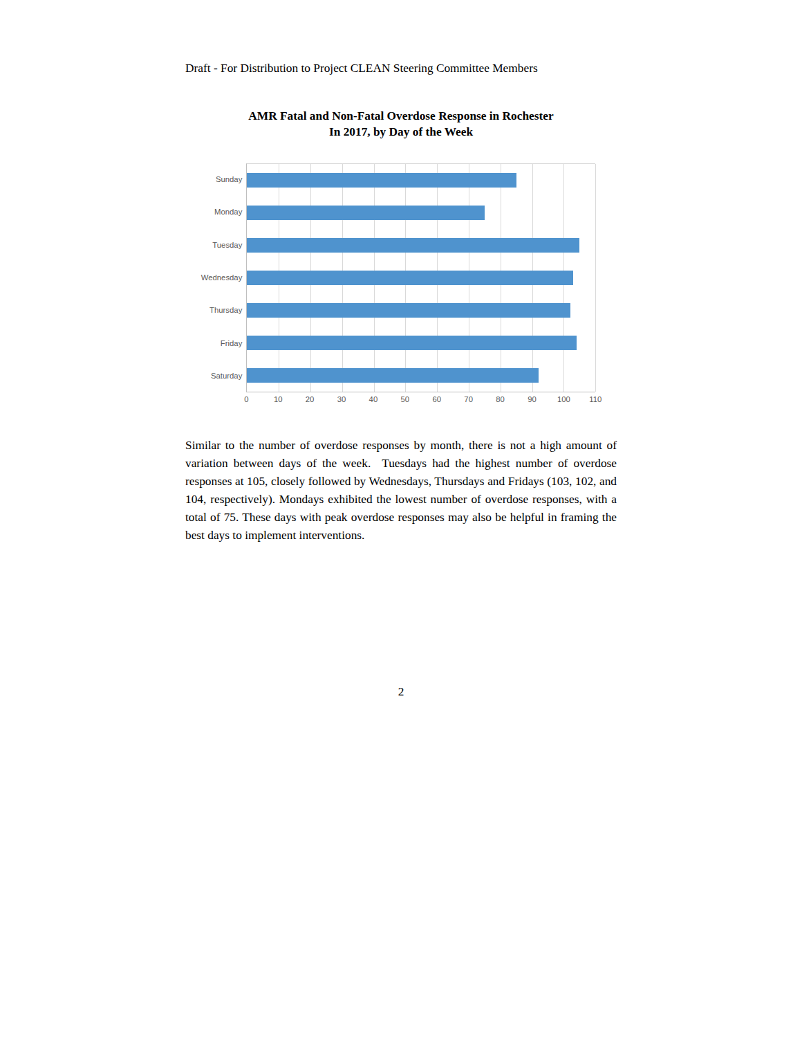Draft - For Distribution to Project CLEAN Steering Committee Members
AMR Fatal and Non-Fatal Overdose Response in Rochester
In 2017, by Day of the Week
Sunday
Monday
Tuesday
Wednesday
Thursday
Friday
Saturday
0 10 20 30 40 50 60 70 80 90 100 110
Similar to the number of overdose responses by month, there is not a high amount of variation between days of the week. Tuesdays had the highest number of overdose responses at 105, closely followed by Wednesdays, Thursdays and Fridays (103, 102, and 104, respectively). Mondays exhibited the lowest number of overdose responses, with a total of 75. These days with peak overdose responses may also be helpful in framing the best days to implement interventions.
2